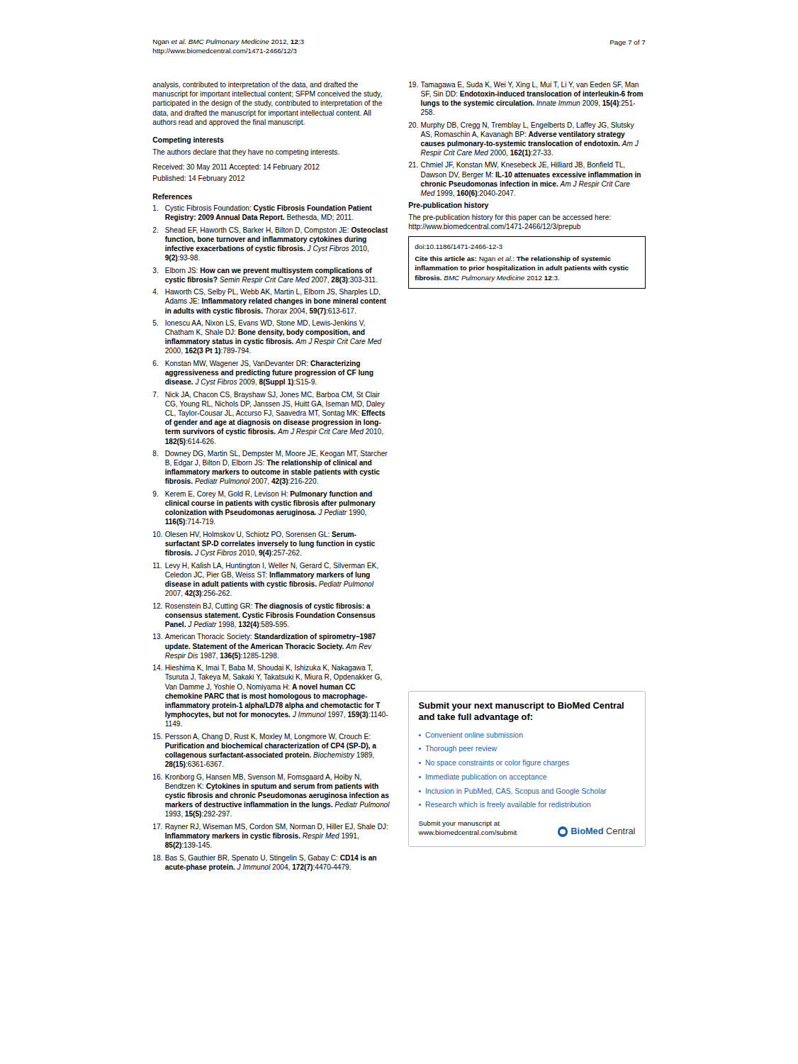Ngan et al. BMC Pulmonary Medicine 2012, 12:3
http://www.biomedcentral.com/1471-2466/12/3
Page 7 of 7
analysis, contributed to interpretation of the data, and drafted the manuscript for important intellectual content; SFPM conceived the study, participated in the design of the study, contributed to interpretation of the data, and drafted the manuscript for important intellectual content. All authors read and approved the final manuscript.
Competing interests
The authors declare that they have no competing interests.
Received: 30 May 2011 Accepted: 14 February 2012
Published: 14 February 2012
References
Cystic Fibrosis Foundation: Cystic Fibrosis Foundation Patient Registry: 2009 Annual Data Report. Bethesda, MD; 2011.
Shead EF, Haworth CS, Barker H, Bilton D, Compston JE: Osteoclast function, bone turnover and inflammatory cytokines during infective exacerbations of cystic fibrosis. J Cyst Fibros 2010, 9(2):93-98.
Elborn JS: How can we prevent multisystem complications of cystic fibrosis? Semin Respir Crit Care Med 2007, 28(3):303-311.
Haworth CS, Selby PL, Webb AK, Martin L, Elborn JS, Sharples LD, Adams JE: Inflammatory related changes in bone mineral content in adults with cystic fibrosis. Thorax 2004, 59(7):613-617.
Ionescu AA, Nixon LS, Evans WD, Stone MD, Lewis-Jenkins V, Chatham K, Shale DJ: Bone density, body composition, and inflammatory status in cystic fibrosis. Am J Respir Crit Care Med 2000, 162(3 Pt 1):789-794.
Konstan MW, Wagener JS, VanDevanter DR: Characterizing aggressiveness and predicting future progression of CF lung disease. J Cyst Fibros 2009, 8(Suppl 1):S15-9.
Nick JA, Chacon CS, Brayshaw SJ, Jones MC, Barboa CM, St Clair CG, Young RL, Nichols DP, Janssen JS, Huitt GA, Iseman MD, Daley CL, Taylor-Cousar JL, Accurso FJ, Saavedra MT, Sontag MK: Effects of gender and age at diagnosis on disease progression in long-term survivors of cystic fibrosis. Am J Respir Crit Care Med 2010, 182(5):614-626.
Downey DG, Martin SL, Dempster M, Moore JE, Keogan MT, Starcher B, Edgar J, Bilton D, Elborn JS: The relationship of clinical and inflammatory markers to outcome in stable patients with cystic fibrosis. Pediatr Pulmonol 2007, 42(3):216-220.
Kerem E, Corey M, Gold R, Levison H: Pulmonary function and clinical course in patients with cystic fibrosis after pulmonary colonization with Pseudomonas aeruginosa. J Pediatr 1990, 116(5):714-719.
Olesen HV, Holmskov U, Schiotz PO, Sorensen GL: Serum-surfactant SP-D correlates inversely to lung function in cystic fibrosis. J Cyst Fibros 2010, 9(4):257-262.
Levy H, Kalish LA, Huntington I, Weller N, Gerard C, Silverman EK, Celedon JC, Pier GB, Weiss ST: Inflammatory markers of lung disease in adult patients with cystic fibrosis. Pediatr Pulmonol 2007, 42(3):256-262.
Rosenstein BJ, Cutting GR: The diagnosis of cystic fibrosis: a consensus statement. Cystic Fibrosis Foundation Consensus Panel. J Pediatr 1998, 132(4):589-595.
American Thoracic Society: Standardization of spirometry–1987 update. Statement of the American Thoracic Society. Am Rev Respir Dis 1987, 136(5):1285-1298.
Hieshima K, Imai T, Baba M, Shoudai K, Ishizuka K, Nakagawa T, Tsuruta J, Takeya M, Sakaki Y, Takatsuki K, Miura R, Opdenakker G, Van Damme J, Yoshie O, Nomiyama H: A novel human CC chemokine PARC that is most homologous to macrophage-inflammatory protein-1 alpha/LD78 alpha and chemotactic for T lymphocytes, but not for monocytes. J Immunol 1997, 159(3):1140-1149.
Persson A, Chang D, Rust K, Moxley M, Longmore W, Crouch E: Purification and biochemical characterization of CP4 (SP-D), a collagenous surfactant-associated protein. Biochemistry 1989, 28(15):6361-6367.
Kronborg G, Hansen MB, Svenson M, Fomsgaard A, Hoiby N, Bendtzen K: Cytokines in sputum and serum from patients with cystic fibrosis and chronic Pseudomonas aeruginosa infection as markers of destructive inflammation in the lungs. Pediatr Pulmonol 1993, 15(5):292-297.
Rayner RJ, Wiseman MS, Cordon SM, Norman D, Hiller EJ, Shale DJ: Inflammatory markers in cystic fibrosis. Respir Med 1991, 85(2):139-145.
Bas S, Gauthier BR, Spenato U, Stingelin S, Gabay C: CD14 is an acute-phase protein. J Immunol 2004, 172(7):4470-4479.
Tamagawa E, Suda K, Wei Y, Xing L, Mui T, Li Y, van Eeden SF, Man SF, Sin DD: Endotoxin-induced translocation of interleukin-6 from lungs to the systemic circulation. Innate Immun 2009, 15(4):251-258.
Murphy DB, Cregg N, Tremblay L, Engelberts D, Laffey JG, Slutsky AS, Romaschin A, Kavanagh BP: Adverse ventilatory strategy causes pulmonary-to-systemic translocation of endotoxin. Am J Respir Crit Care Med 2000, 162(1):27-33.
Chmiel JF, Konstan MW, Knesebeck JE, Hilliard JB, Bonfield TL, Dawson DV, Berger M: IL-10 attenuates excessive inflammation in chronic Pseudomonas infection in mice. Am J Respir Crit Care Med 1999, 160(6):2040-2047.
Pre-publication history
The pre-publication history for this paper can be accessed here:
http://www.biomedcentral.com/1471-2466/12/3/prepub
doi:10.1186/1471-2466-12-3
Cite this article as: Ngan et al.: The relationship of systemic inflammation to prior hospitalization in adult patients with cystic fibrosis. BMC Pulmonary Medicine 2012 12:3.
Submit your next manuscript to BioMed Central
and take full advantage of:
Convenient online submission
Thorough peer review
No space constraints or color figure charges
Immediate publication on acceptance
Inclusion in PubMed, CAS, Scopus and Google Scholar
Research which is freely available for redistribution
Submit your manuscript at
www.biomedcentral.com/submit
BioMed Central